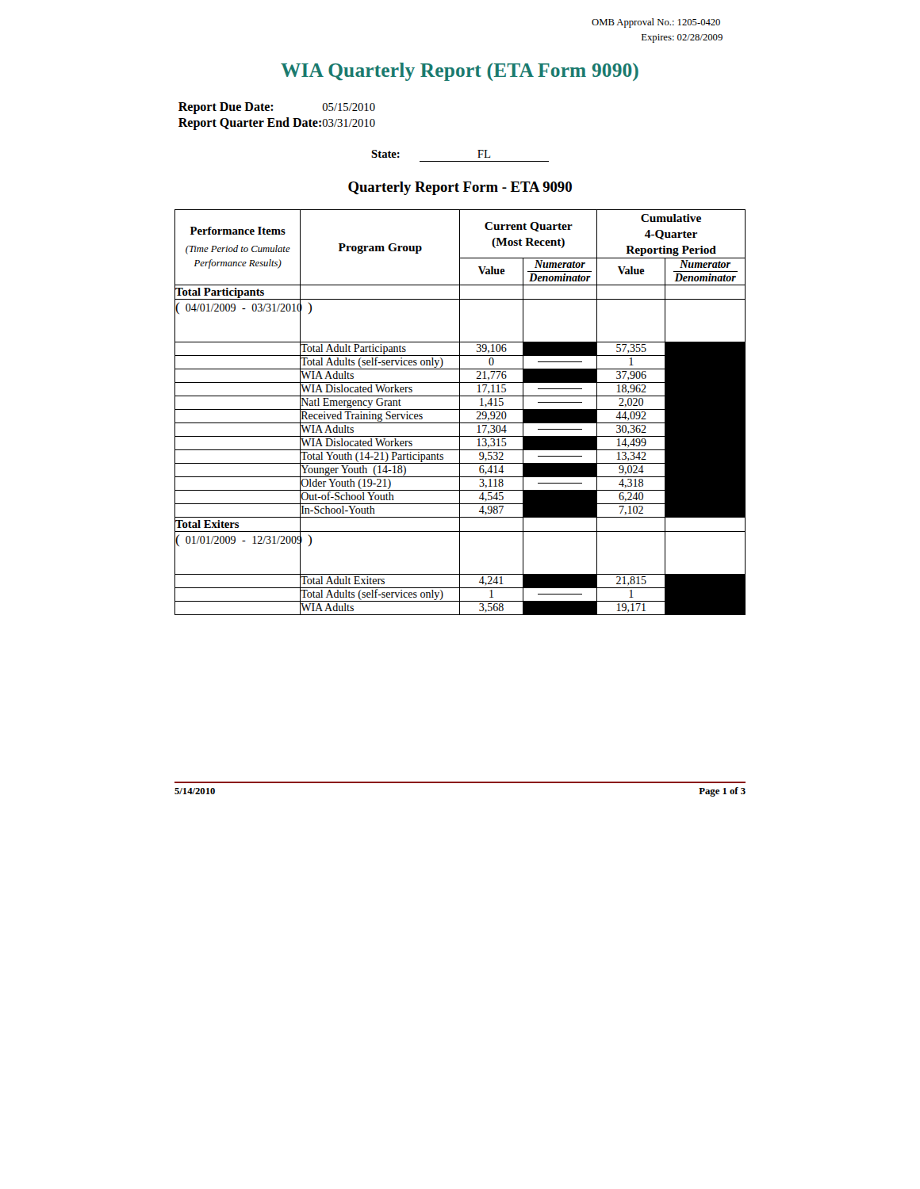OMB Approval No.: 1205-0420 Expires: 02/28/2009
WIA Quarterly Report (ETA Form 9090)
| Report Due Date: | 05/15/2010 |
| Report Quarter End Date: | 03/31/2010 |
State: FL
Quarterly Report Form - ETA 9090
| Performance Items (Time Period to Cumulate Performance Results) | Program Group | Current Quarter (Most Recent) | Cumulative 4-Quarter Reporting Period |
| --- | --- | --- | --- |
| Value | Numerator Denominator | Value | Numerator Denominator |
| Total Participants | | | | | |
| ( 04/01/2009 - 03/31/2010 ) | | | | | |
| | Total Adult Participants | 39,106 | | 57,355 | |
| | Total Adults (self-services only) | 0 | | 1 | |
| | WIA Adults | 21,776 | | 37,906 | |
| | WIA Dislocated Workers | 17,115 | | 18,962 | |
| | Natl Emergency Grant | 1,415 | | 2,020 | |
| | Received Training Services | 29,920 | | 44,092 | |
| | WIA Adults | 17,304 | | 30,362 | |
| | WIA Dislocated Workers | 13,315 | | 14,499 | |
| | Total Youth (14-21) Participants | 9,532 | | 13,342 | |
| | Younger Youth (14-18) | 6,414 | | 9,024 | |
| | Older Youth (19-21) | 3,118 | | 4,318 | |
| | Out-of-School Youth | 4,545 | | 6,240 | |
| | In-School-Youth | 4,987 | | 7,102 | |
| Total Exiters | | | | | |
| ( 01/01/2009 - 12/31/2009 ) | | | | | |
| | Total Adult Exiters | 4,241 | | 21,815 | |
| | Total Adults (self-services only) | 1 | | 1 | |
| | WIA Adults | 3,568 | | 19,171 | |
5/14/2010 Page 1 of 3